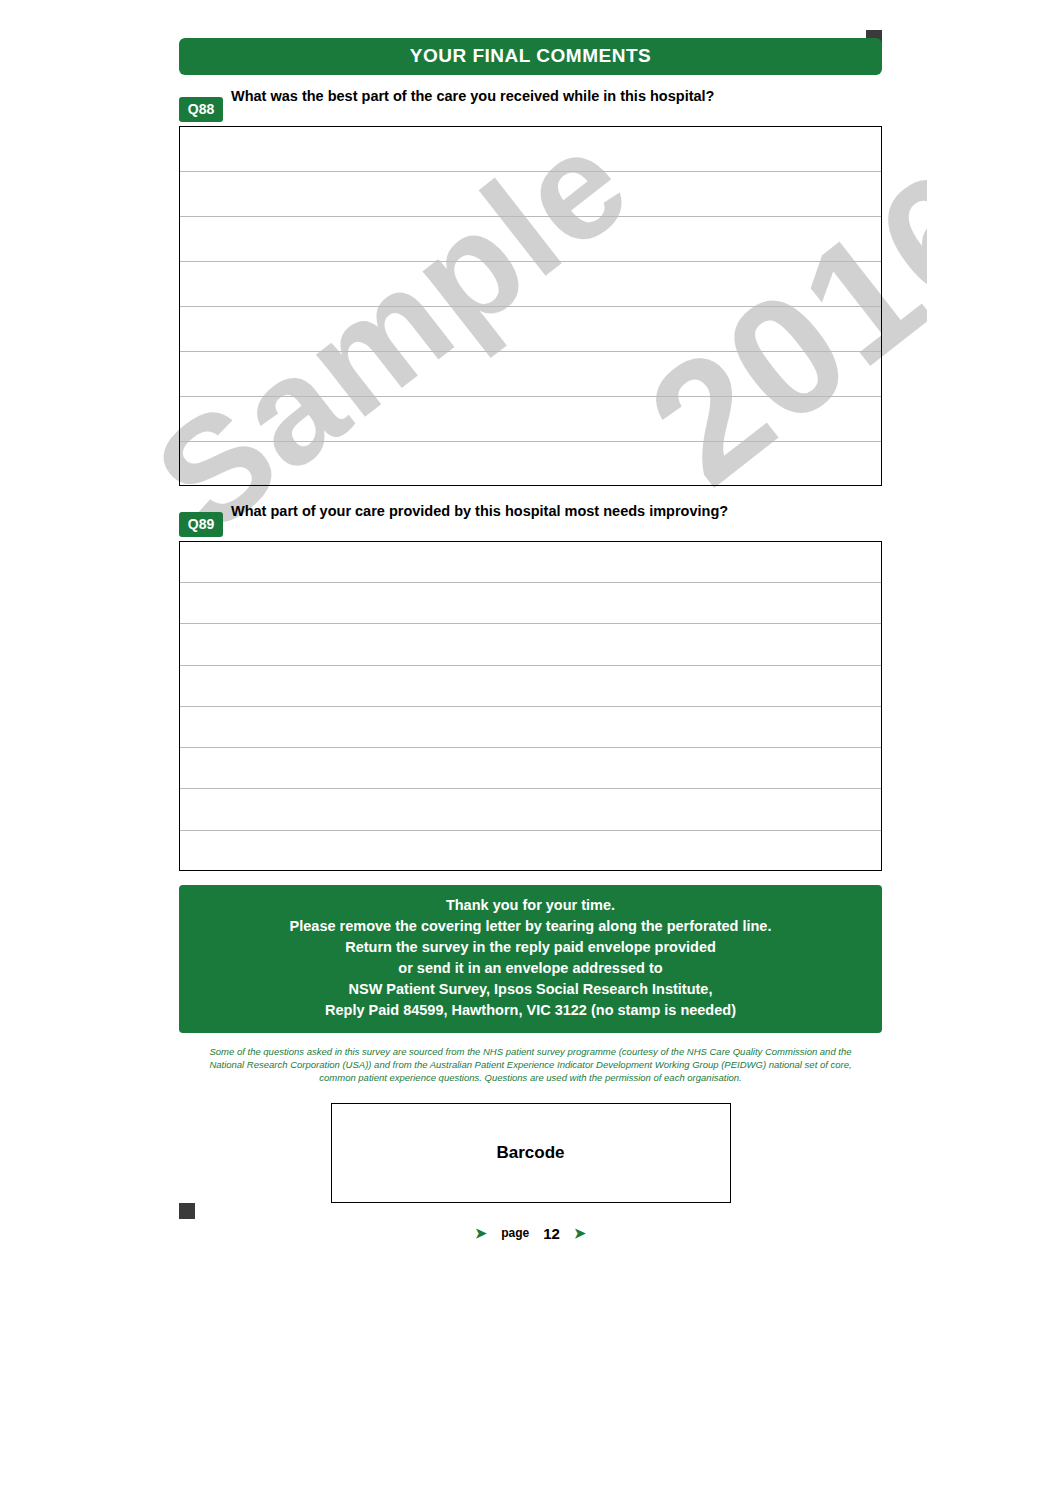Sample 2016
YOUR FINAL COMMENTS
Q88
What was the best part of the care you received while in this hospital?
Q89
What part of your care provided by this hospital most needs improving?
Thank you for your time.
Please remove the covering letter by tearing along the perforated line.
Return the survey in the reply paid envelope provided
or send it in an envelope addressed to
NSW Patient Survey, Ipsos Social Research Institute,
Reply Paid 84599, Hawthorn, VIC 3122 (no stamp is needed)
Some of the questions asked in this survey are sourced from the NHS patient survey programme (courtesy of the NHS Care Quality Commission and the National Research Corporation (USA)) and from the Australian Patient Experience Indicator Development Working Group (PEIDWG) national set of core, common patient experience questions. Questions are used with the permission of each organisation.
Barcode
➤ page 12 ➤